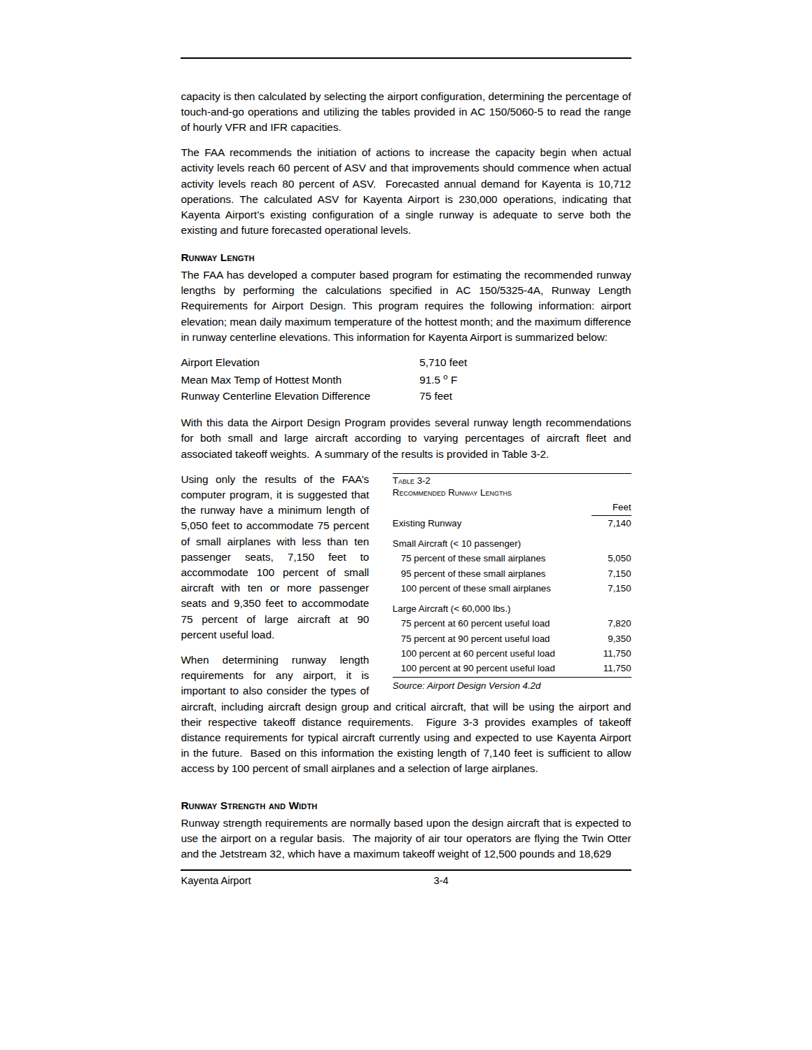capacity is then calculated by selecting the airport configuration, determining the percentage of touch-and-go operations and utilizing the tables provided in AC 150/5060-5 to read the range of hourly VFR and IFR capacities.
The FAA recommends the initiation of actions to increase the capacity begin when actual activity levels reach 60 percent of ASV and that improvements should commence when actual activity levels reach 80 percent of ASV. Forecasted annual demand for Kayenta is 10,712 operations. The calculated ASV for Kayenta Airport is 230,000 operations, indicating that Kayenta Airport’s existing configuration of a single runway is adequate to serve both the existing and future forecasted operational levels.
Runway Length
The FAA has developed a computer based program for estimating the recommended runway lengths by performing the calculations specified in AC 150/5325-4A, Runway Length Requirements for Airport Design. This program requires the following information: airport elevation; mean daily maximum temperature of the hottest month; and the maximum difference in runway centerline elevations. This information for Kayenta Airport is summarized below:
Airport Elevation 5,710 feet Mean Max Temp of Hottest Month 91.5 o F Runway Centerline Elevation Difference 75 feet
With this data the Airport Design Program provides several runway length recommendations for both small and large aircraft according to varying percentages of aircraft fleet and associated takeoff weights. A summary of the results is provided in Table 3-2.
Table 3-2
Recommended Runway Lengths
| | Feet |
| Existing Runway | 7,140 |
| Small Aircraft (< 10 passenger) | |
| 75 percent of these small airplanes | 5,050 |
| 95 percent of these small airplanes | 7,150 |
| 100 percent of these small airplanes | 7,150 |
| Large Aircraft (< 60,000 lbs.) | |
| 75 percent at 60 percent useful load | 7,820 |
| 75 percent at 90 percent useful load | 9,350 |
| 100 percent at 60 percent useful load | 11,750 |
| 100 percent at 90 percent useful load | 11,750 |
Source: Airport Design Version 4.2d
Using only the results of the FAA’s computer program, it is suggested that the runway have a minimum length of 5,050 feet to accommodate 75 percent of small airplanes with less than ten passenger seats, 7,150 feet to accommodate 100 percent of small aircraft with ten or more passenger seats and 9,350 feet to accommodate 75 percent of large aircraft at 90 percent useful load.
When determining runway length requirements for any airport, it is important to also consider the types of aircraft, including aircraft design group and critical aircraft, that will be using the airport and their respective takeoff distance requirements. Figure 3-3 provides examples of takeoff distance requirements for typical aircraft currently using and expected to use Kayenta Airport in the future. Based on this information the existing length of 7,140 feet is sufficient to allow access by 100 percent of small airplanes and a selection of large airplanes.
Runway Strength and Width
Runway strength requirements are normally based upon the design aircraft that is expected to use the airport on a regular basis. The majority of air tour operators are flying the Twin Otter and the Jetstream 32, which have a maximum takeoff weight of 12,500 pounds and 18,629
Kayenta Airport
3-4